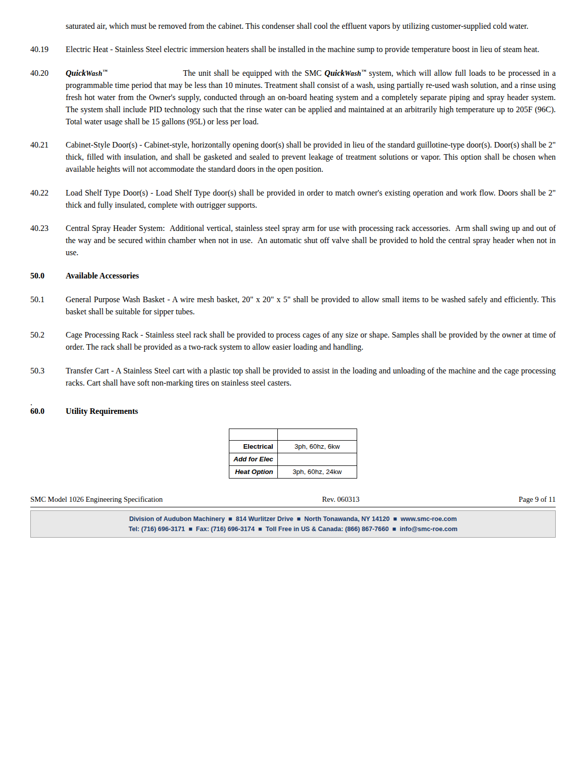saturated air, which must be removed from the cabinet. This condenser shall cool the effluent vapors by utilizing customer-supplied cold water.
40.19
Electric Heat - Stainless Steel electric immersion heaters shall be installed in the machine sump to provide temperature boost in lieu of steam heat.
40.20
QuickWash™ The unit shall be equipped with the SMC QuickWash™ system, which will allow full loads to be processed in a programmable time period that may be less than 10 minutes. Treatment shall consist of a wash, using partially re-used wash solution, and a rinse using fresh hot water from the Owner's supply, conducted through an on-board heating system and a completely separate piping and spray header system. The system shall include PID technology such that the rinse water can be applied and maintained at an arbitrarily high temperature up to 205F (96C). Total water usage shall be 15 gallons (95L) or less per load.
40.21
Cabinet-Style Door(s) - Cabinet-style, horizontally opening door(s) shall be provided in lieu of the standard guillotine-type door(s). Door(s) shall be 2" thick, filled with insulation, and shall be gasketed and sealed to prevent leakage of treatment solutions or vapor. This option shall be chosen when available heights will not accommodate the standard doors in the open position.
40.22
Load Shelf Type Door(s) - Load Shelf Type door(s) shall be provided in order to match owner's existing operation and work flow. Doors shall be 2" thick and fully insulated, complete with outrigger supports.
40.23
Central Spray Header System: Additional vertical, stainless steel spray arm for use with processing rack accessories. Arm shall swing up and out of the way and be secured within chamber when not in use. An automatic shut off valve shall be provided to hold the central spray header when not in use.
50.0
Available Accessories
50.1
General Purpose Wash Basket - A wire mesh basket, 20" x 20" x 5" shall be provided to allow small items to be washed safely and efficiently. This basket shall be suitable for sipper tubes.
50.2
Cage Processing Rack - Stainless steel rack shall be provided to process cages of any size or shape. Samples shall be provided by the owner at time of order. The rack shall be provided as a two-rack system to allow easier loading and handling.
50.3
Transfer Cart - A Stainless Steel cart with a plastic top shall be provided to assist in the loading and unloading of the machine and the cage processing racks. Cart shall have soft non-marking tires on stainless steel casters.
.
60.0
Utility Requirements
| Electrical | 3ph, 60hz, 6kw |
| Add for Elec | |
| Heat Option | 3ph, 60hz, 24kw |
SMC Model 1026 Engineering Specification
Rev. 060313
Page 9 of 11
Division of Audubon Machinery ■ 814 Wurlitzer Drive ■ North Tonawanda, NY 14120 ■ www.smc-roe.com
Tel: (716) 696-3171 ■ Fax: (716) 696-3174 ■ Toll Free in US & Canada: (866) 867-7660 ■ info@smc-roe.com